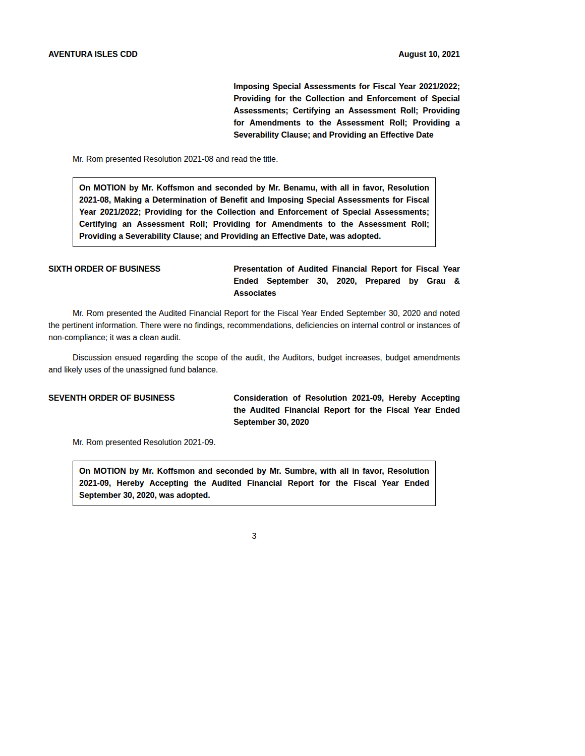AVENTURA ISLES CDD August 10, 2021
Imposing Special Assessments for Fiscal Year 2021/2022; Providing for the Collection and Enforcement of Special Assessments; Certifying an Assessment Roll; Providing for Amendments to the Assessment Roll; Providing a Severability Clause; and Providing an Effective Date
Mr. Rom presented Resolution 2021-08 and read the title.
On MOTION by Mr. Koffsmon and seconded by Mr. Benamu, with all in favor, Resolution 2021-08, Making a Determination of Benefit and Imposing Special Assessments for Fiscal Year 2021/2022; Providing for the Collection and Enforcement of Special Assessments; Certifying an Assessment Roll; Providing for Amendments to the Assessment Roll; Providing a Severability Clause; and Providing an Effective Date, was adopted.
SIXTH ORDER OF BUSINESS
Presentation of Audited Financial Report for Fiscal Year Ended September 30, 2020, Prepared by Grau & Associates
Mr. Rom presented the Audited Financial Report for the Fiscal Year Ended September 30, 2020 and noted the pertinent information. There were no findings, recommendations, deficiencies on internal control or instances of non-compliance; it was a clean audit.
Discussion ensued regarding the scope of the audit, the Auditors, budget increases, budget amendments and likely uses of the unassigned fund balance.
SEVENTH ORDER OF BUSINESS
Consideration of Resolution 2021-09, Hereby Accepting the Audited Financial Report for the Fiscal Year Ended September 30, 2020
Mr. Rom presented Resolution 2021-09.
On MOTION by Mr. Koffsmon and seconded by Mr. Sumbre, with all in favor, Resolution 2021-09, Hereby Accepting the Audited Financial Report for the Fiscal Year Ended September 30, 2020, was adopted.
3